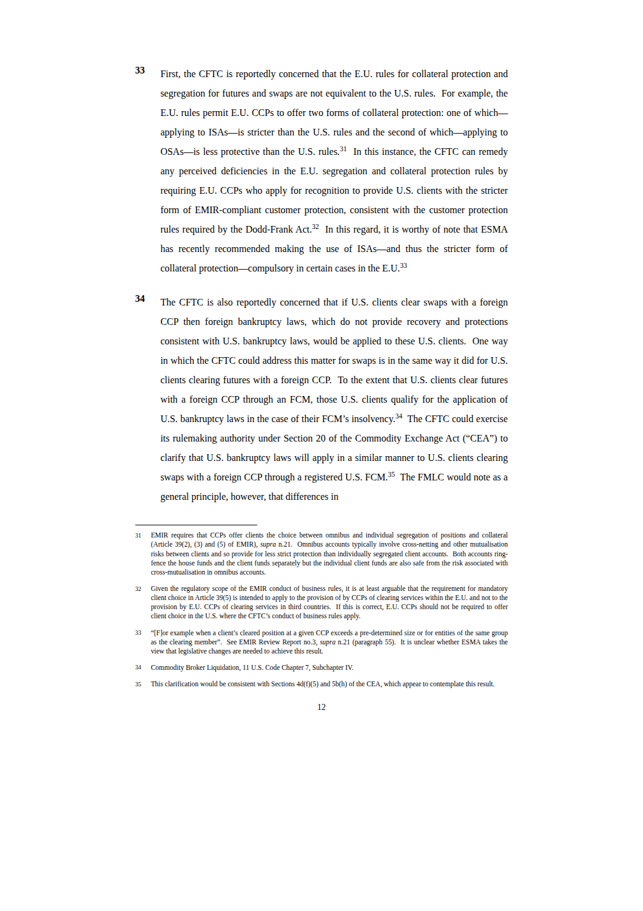33
First, the CFTC is reportedly concerned that the E.U. rules for collateral protection and segregation for futures and swaps are not equivalent to the U.S. rules. For example, the E.U. rules permit E.U. CCPs to offer two forms of collateral protection: one of which—applying to ISAs—is stricter than the U.S. rules and the second of which—applying to OSAs—is less protective than the U.S. rules.31 In this instance, the CFTC can remedy any perceived deficiencies in the E.U. segregation and collateral protection rules by requiring E.U. CCPs who apply for recognition to provide U.S. clients with the stricter form of EMIR-compliant customer protection, consistent with the customer protection rules required by the Dodd-Frank Act.32 In this regard, it is worthy of note that ESMA has recently recommended making the use of ISAs—and thus the stricter form of collateral protection—compulsory in certain cases in the E.U.33
34
The CFTC is also reportedly concerned that if U.S. clients clear swaps with a foreign CCP then foreign bankruptcy laws, which do not provide recovery and protections consistent with U.S. bankruptcy laws, would be applied to these U.S. clients. One way in which the CFTC could address this matter for swaps is in the same way it did for U.S. clients clearing futures with a foreign CCP. To the extent that U.S. clients clear futures with a foreign CCP through an FCM, those U.S. clients qualify for the application of U.S. bankruptcy laws in the case of their FCM’s insolvency.34 The CFTC could exercise its rulemaking authority under Section 20 of the Commodity Exchange Act (“CEA”) to clarify that U.S. bankruptcy laws will apply in a similar manner to U.S. clients clearing swaps with a foreign CCP through a registered U.S. FCM.35 The FMLC would note as a general principle, however, that differences in
31
EMIR requires that CCPs offer clients the choice between omnibus and individual segregation of positions and collateral (Article 39(2), (3) and (5) of EMIR), supra n.21. Omnibus accounts typically involve cross-netting and other mutualisation risks between clients and so provide for less strict protection than individually segregated client accounts. Both accounts ring-fence the house funds and the client funds separately but the individual client funds are also safe from the risk associated with cross-mutualisation in omnibus accounts.
32
Given the regulatory scope of the EMIR conduct of business rules, it is at least arguable that the requirement for mandatory client choice in Article 39(5) is intended to apply to the provision of by CCPs of clearing services within the E.U. and not to the provision by E.U. CCPs of clearing services in third countries. If this is correct, E.U. CCPs should not be required to offer client choice in the U.S. where the CFTC’s conduct of business rules apply.
33
“[F]or example when a client’s cleared position at a given CCP exceeds a pre-determined size or for entities of the same group as the clearing member”. See EMIR Review Report no.3, supra n.21 (paragraph 55). It is unclear whether ESMA takes the view that legislative changes are needed to achieve this result.
34
Commodity Broker Liquidation, 11 U.S. Code Chapter 7, Subchapter IV.
35
This clarification would be consistent with Sections 4d(f)(5) and 5b(h) of the CEA, which appear to contemplate this result.
12